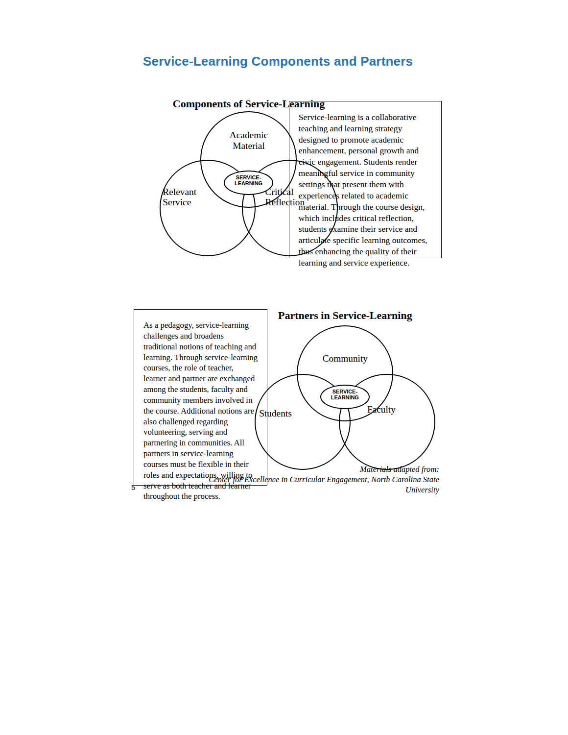Service-Learning Components and Partners
Components of Service-Learning
Academic
Material
Relevant
Service
Critical
Reflection
SERVICE-
LEARNING
Service-learning is a collaborative teaching and learning strategy designed to promote academic enhancement, personal growth and civic engagement. Students render meaningful service in community settings that present them with experiences related to academic material. Through the course design, which includes critical reflection, students examine their service and articulate specific learning outcomes, thus enhancing the quality of their learning and service experience.
As a pedagogy, service-learning challenges and broadens traditional notions of teaching and learning. Through service-learning courses, the role of teacher, learner and partner are exchanged among the students, faculty and community members involved in the course. Additional notions are also challenged regarding volunteering, serving and partnering in communities. All partners in service-learning courses must be flexible in their roles and expectations, willing to serve as both teacher and learner throughout the process.
Partners in Service-Learning
Community
Students
Faculty
SERVICE-
LEARNING
Materials adapted from:
Center for Excellence in Curricular Engagement, North Carolina State University
5